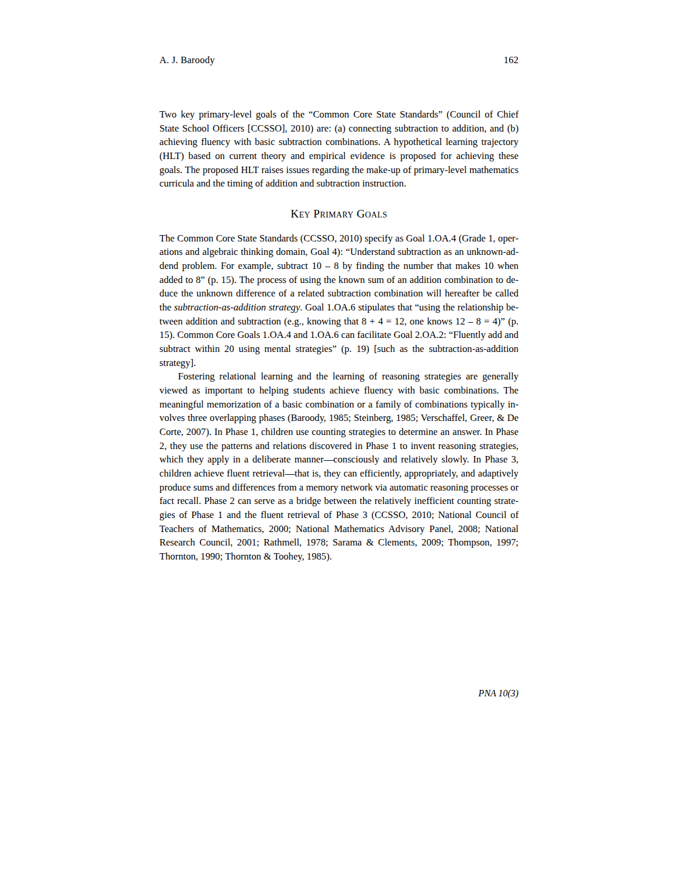A. J. Baroody 162
Two key primary-level goals of the “Common Core State Standards” (Council of Chief State School Officers [CCSSO], 2010) are: (a) connecting subtraction to addition, and (b) achieving fluency with basic subtraction combinations. A hypothetical learning trajectory (HLT) based on current theory and empirical evidence is proposed for achieving these goals. The proposed HLT raises issues regarding the make-up of primary-level mathematics curricula and the timing of addition and subtraction instruction.
Key Primary Goals
The Common Core State Standards (CCSSO, 2010) specify as Goal 1.OA.4 (Grade 1, operations and algebraic thinking domain, Goal 4): “Understand subtraction as an unknown-addend problem. For example, subtract 10 – 8 by finding the number that makes 10 when added to 8” (p. 15). The process of using the known sum of an addition combination to deduce the unknown difference of a related subtraction combination will hereafter be called the subtraction-as-addition strategy. Goal 1.OA.6 stipulates that “using the relationship between addition and subtraction (e.g., knowing that 8 + 4 = 12, one knows 12 – 8 = 4)” (p. 15). Common Core Goals 1.OA.4 and 1.OA.6 can facilitate Goal 2.OA.2: “Fluently add and subtract within 20 using mental strategies” (p. 19) [such as the subtraction-as-addition strategy].
Fostering relational learning and the learning of reasoning strategies are generally viewed as important to helping students achieve fluency with basic combinations. The meaningful memorization of a basic combination or a family of combinations typically involves three overlapping phases (Baroody, 1985; Steinberg, 1985; Verschaffel, Greer, & De Corte, 2007). In Phase 1, children use counting strategies to determine an answer. In Phase 2, they use the patterns and relations discovered in Phase 1 to invent reasoning strategies, which they apply in a deliberate manner—consciously and relatively slowly. In Phase 3, children achieve fluent retrieval—that is, they can efficiently, appropriately, and adaptively produce sums and differences from a memory network via automatic reasoning processes or fact recall. Phase 2 can serve as a bridge between the relatively inefficient counting strategies of Phase 1 and the fluent retrieval of Phase 3 (CCSSO, 2010; National Council of Teachers of Mathematics, 2000; National Mathematics Advisory Panel, 2008; National Research Council, 2001; Rathmell, 1978; Sarama & Clements, 2009; Thompson, 1997; Thornton, 1990; Thornton & Toohey, 1985).
PNA 10(3)